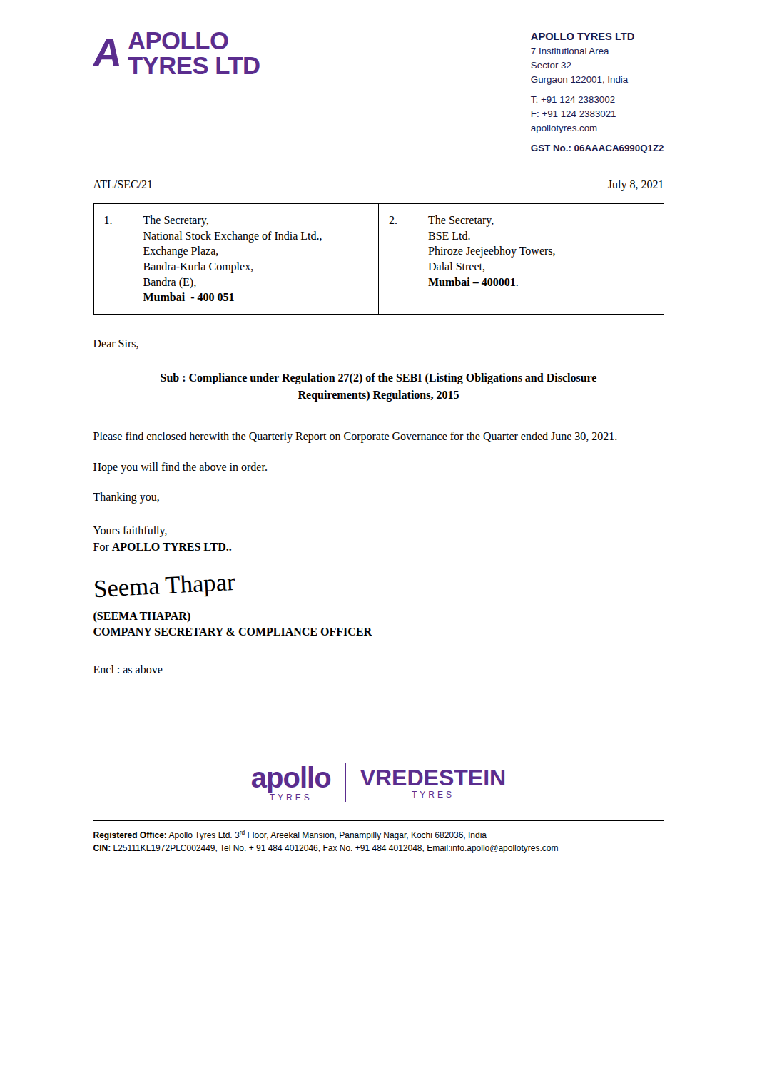A
APOLLO
TYRES LTD
APOLLO TYRES LTD
7 Institutional Area
Sector 32
Gurgaon 122001, India
T: +91 124 2383002
F: +91 124 2383021
apollotyres.com
GST No.: 06AAACA6990Q1Z2
ATL/SEC/21 July 8, 2021
| 1. The Secretary, National Stock Exchange of India Ltd., Exchange Plaza, Bandra-Kurla Complex, Bandra (E), Mumbai - 400 051 | 2. The Secretary, BSE Ltd. Phiroze Jeejeebhoy Towers, Dalal Street, Mumbai – 400001 . |
Dear Sirs,
Sub : Compliance under Regulation 27(2) of the SEBI (Listing Obligations and Disclosure Requirements) Regulations, 2015
Please find enclosed herewith the Quarterly Report on Corporate Governance for the Quarter ended June 30, 2021.
Hope you will find the above in order.
Thanking you,
Yours faithfully,
For APOLLO TYRES LTD..
Seema Thapar
(SEEMA THAPAR)
COMPANY SECRETARY & COMPLIANCE OFFICER
Encl : as above
apollo
TYRES
VREDESTEIN
TYRES
Registered Office: Apollo Tyres Ltd. 3rd Floor, Areekal Mansion, Panampilly Nagar, Kochi 682036, India
CIN: L25111KL1972PLC002449, Tel No. + 91 484 4012046, Fax No. +91 484 4012048, Email:info.apollo@apollotyres.com